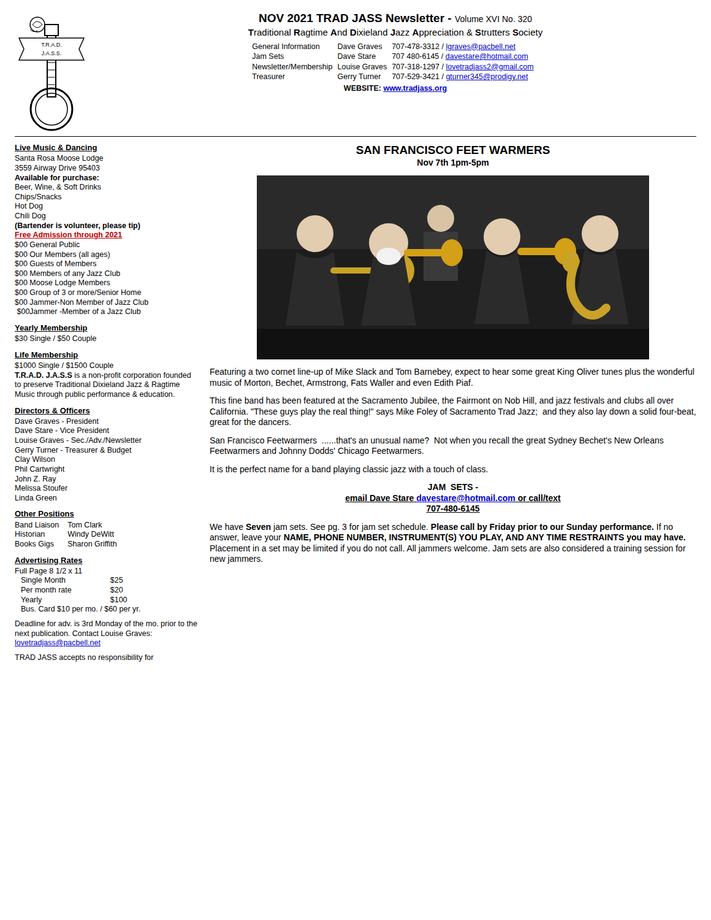T.R.A.D. J.A.S.S.
NOV 2021 TRAD JASS Newsletter - Volume XVI No. 320
Traditional Ragtime And Dixieland Jazz Appreciation & Strutters Society
| General Information | Dave Graves | 707-478-3312 / lgraves@pacbell.net |
| Jam Sets | Dave Stare | 707 480-6145 / davestare@hotmail.com |
| Newsletter/Membership | Louise Graves | 707-318-1297 / lovetradjass2@gmail.com |
| Treasurer | Gerry Turner | 707-529-3421 / gturner345@prodigy.net |
WEBSITE: www.tradjass.org
Live Music & Dancing
Santa Rosa Moose Lodge
3559 Airway Drive 95403
Available for purchase:
Beer, Wine, & Soft Drinks
Chips/Snacks
Hot Dog
Chili Dog
(Bartender is volunteer, please tip)
Free Admission through 2021
$00 General Public
$00 Our Members (all ages)
$00 Guests of Members
$00 Members of any Jazz Club
$00 Moose Lodge Members
$00 Group of 3 or more/Senior Home
$00 Jammer-Non Member of Jazz Club
$00Jammer -Member of a Jazz Club
Yearly Membership
$30 Single / $50 Couple
Life Membership
$1000 Single / $1500 Couple
T.R.A.D. J.A.S.S is a non-profit corporation founded to preserve Traditional Dixieland Jazz & Ragtime Music through public performance & education.
Directors & Officers
Dave Graves - President
Dave Stare - Vice President
Louise Graves - Sec./Adv./Newsletter
Gerry Turner - Treasurer & Budget
Clay Wilson
Phil Cartwright
John Z. Ray
Melissa Stoufer
Linda Green
Other Positions
| Band Liaison | Tom Clark |
| Historian | Windy DeWitt |
| Books Gigs | Sharon Griffith |
Advertising Rates
Full Page 8 1/2 x 11
| Single Month | $25 |
| Per month rate | $20 |
| Yearly | $100 |
| Bus. Card $10 per mo. / $60 per yr. |
Deadline for adv. is 3rd Monday of the mo. prior to the next publication. Contact Louise Graves:
lovetradjass@pacbell.net
TRAD JASS accepts no responsibility for
SAN FRANCISCO FEET WARMERS
Nov 7th 1pm-5pm
Featuring a two cornet line-up of Mike Slack and Tom Barnebey, expect to hear some great King Oliver tunes plus the wonderful music of Morton, Bechet, Armstrong, Fats Waller and even Edith Piaf.
This fine band has been featured at the Sacramento Jubilee, the Fairmont on Nob Hill, and jazz festivals and clubs all over California. "These guys play the real thing!" says Mike Foley of Sacramento Trad Jazz; and they also lay down a solid four-beat, great for the dancers.
San Francisco Feetwarmers ......that's an unusual name? Not when you recall the great Sydney Bechet's New Orleans Feetwarmers and Johnny Dodds' Chicago Feetwarmers.
It is the perfect name for a band playing classic jazz with a touch of class.
JAM SETS -
email Dave Stare davestare@hotmail.com or call/text
707-480-6145
We have Seven jam sets. See pg. 3 for jam set schedule. Please call by Friday prior to our Sunday performance. If no answer, leave your NAME, PHONE NUMBER, INSTRUMENT(S) YOU PLAY, AND ANY TIME RESTRAINTS you may have. Placement in a set may be limited if you do not call. All jammers welcome. Jam sets are also considered a training session for new jammers.